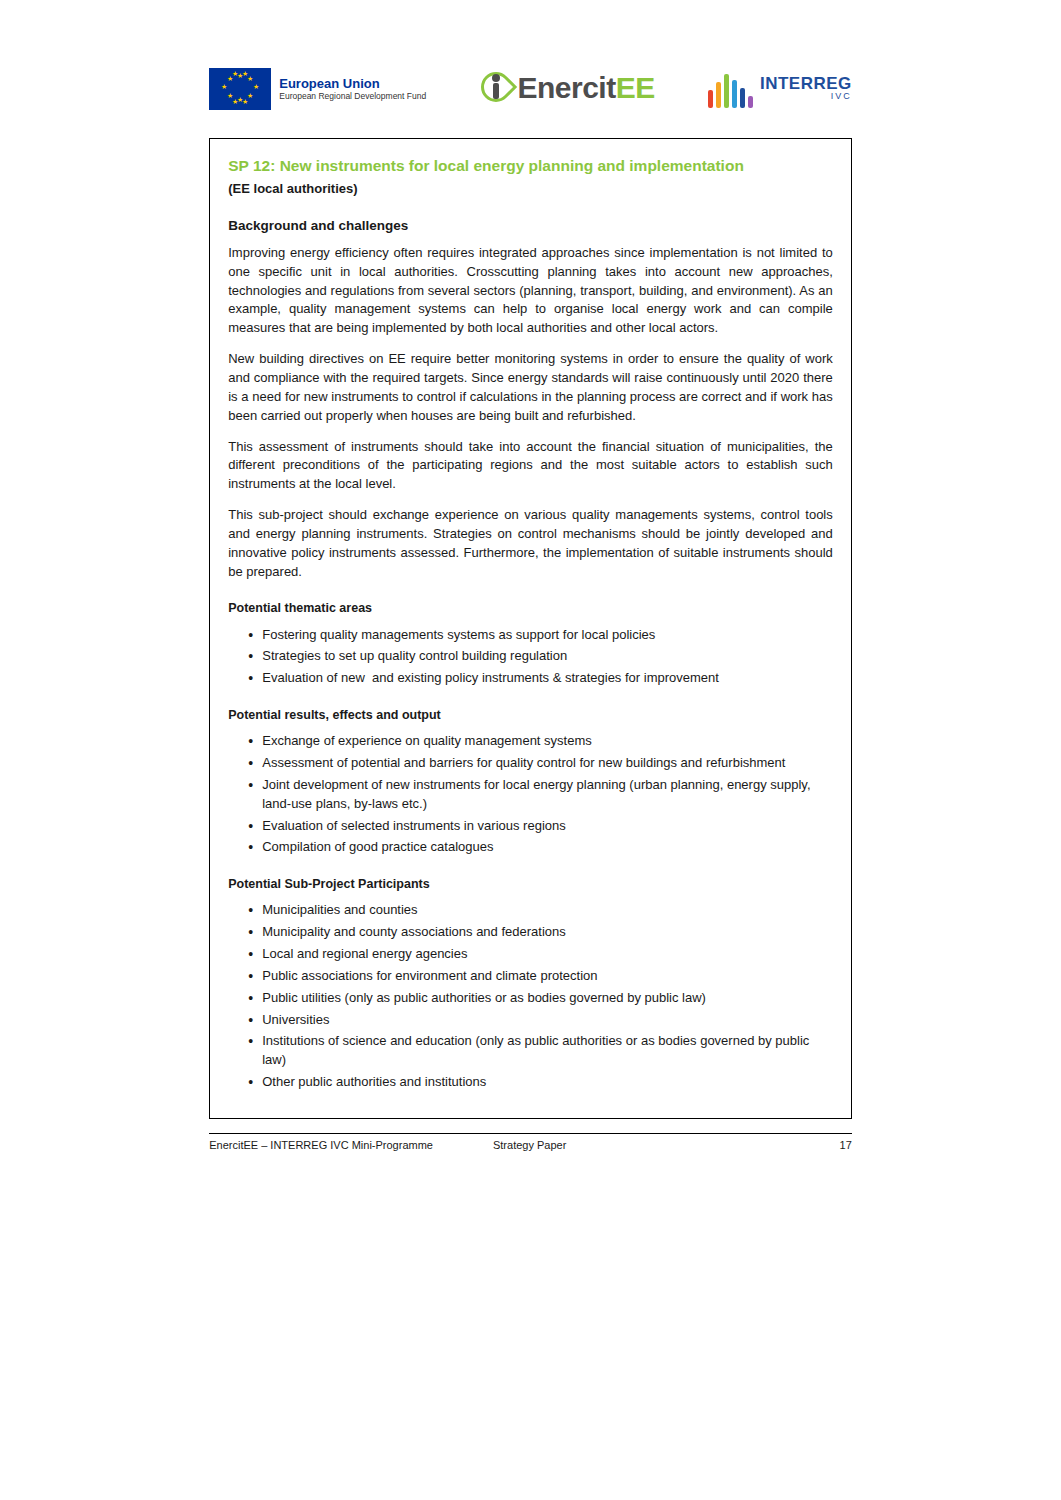★ ★ ★ ★ ★ ★ ★ ★ ★ ★ ★ ★
European Union European Regional Development Fund
EnercitEE
INTERREG IVC
SP 12: New instruments for local energy planning and implementation
(EE local authorities)
Background and challenges
Improving energy efficiency often requires integrated approaches since implementation is not limited to one specific unit in local authorities. Crosscutting planning takes into account new approaches, technologies and regulations from several sectors (planning, transport, building, and environment). As an example, quality management systems can help to organise local energy work and can compile measures that are being implemented by both local authorities and other local actors.
New building directives on EE require better monitoring systems in order to ensure the quality of work and compliance with the required targets. Since energy standards will raise continuously until 2020 there is a need for new instruments to control if calculations in the planning process are correct and if work has been carried out properly when houses are being built and refurbished.
This assessment of instruments should take into account the financial situation of municipalities, the different preconditions of the participating regions and the most suitable actors to establish such instruments at the local level.
This sub-project should exchange experience on various quality managements systems, control tools and energy planning instruments. Strategies on control mechanisms should be jointly developed and innovative policy instruments assessed. Furthermore, the implementation of suitable instruments should be prepared.
Potential thematic areas
Fostering quality managements systems as support for local policies
Strategies to set up quality control building regulation
Evaluation of new and existing policy instruments & strategies for improvement
Potential results, effects and output
Exchange of experience on quality management systems
Assessment of potential and barriers for quality control for new buildings and refurbishment
Joint development of new instruments for local energy planning (urban planning, energy supply, land-use plans, by-laws etc.)
Evaluation of selected instruments in various regions
Compilation of good practice catalogues
Potential Sub-Project Participants
Municipalities and counties
Municipality and county associations and federations
Local and regional energy agencies
Public associations for environment and climate protection
Public utilities (only as public authorities or as bodies governed by public law)
Universities
Institutions of science and education (only as public authorities or as bodies governed by public law)
Other public authorities and institutions
EnercitEE – INTERREG IVC Mini-Programme
Strategy Paper
17